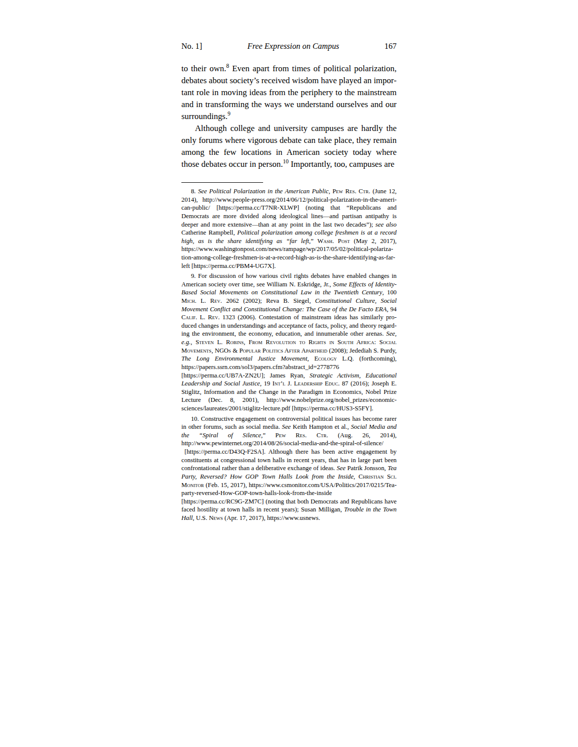No. 1] Free Expression on Campus 167
to their own.8 Even apart from times of political polarization, debates about society’s received wisdom have played an important role in moving ideas from the periphery to the mainstream and in transforming the ways we understand ourselves and our surroundings.9
Although college and university campuses are hardly the only forums where vigorous debate can take place, they remain among the few locations in American society today where those debates occur in person.10 Importantly, too, campuses are
8. See Political Polarization in the American Public, Pew Res. Ctr. (June 12, 2014), http://www.people-press.org/2014/06/12/political-polarization-in-the-american-public/ [https://perma.cc/T7NR-XLWP] (noting that “Republicans and Democrats are more divided along ideological lines—and partisan antipathy is deeper and more extensive—than at any point in the last two decades”); see also Catherine Rampbell, Political polarization among college freshmen is at a record high, as is the share identifying as “far left,” Wash. Post (May 2, 2017), https://www.washingtonpost.com/news/rampage/wp/2017/05/02/political-polarization-among-college-freshmen-is-at-a-record-high-as-is-the-share-identifying-as-far-left [https://perma.cc/PBM4-UG7X].
9. For discussion of how various civil rights debates have enabled changes in American society over time, see William N. Eskridge, Jr., Some Effects of Identity-Based Social Movements on Constitutional Law in the Twentieth Century, 100 Mich. L. Rev. 2062 (2002); Reva B. Siegel, Constitutional Culture, Social Movement Conflict and Constitutional Change: The Case of the De Facto ERA, 94 Calif. L. Rev. 1323 (2006). Contestation of mainstream ideas has similarly produced changes in understandings and acceptance of facts, policy, and theory regarding the environment, the economy, education, and innumerable other arenas. See, e.g., Steven L. Robins, From Revolution to Rights in South Africa: Social Movements, NGOs & Popular Politics After Apartheid (2008); Jedediah S. Purdy, The Long Environmental Justice Movement, Ecology L.Q. (forthcoming), https://papers.ssrn.com/sol3/papers.cfm?abstract_id=2778776 [https://perma.cc/UB7A-ZN2U]; James Ryan, Strategic Activism, Educational Leadership and Social Justice, 19 Int’l J. Leadership Educ. 87 (2016); Joseph E. Stiglitz, Information and the Change in the Paradigm in Economics, Nobel Prize Lecture (Dec. 8, 2001), http://www.nobelprize.org/nobel_prizes/economic-sciences/laureates/2001/stiglitz-lecture.pdf [https://perma.cc/HUS3-S5FY].
10. Constructive engagement on controversial political issues has become rarer in other forums, such as social media. See Keith Hampton et al., Social Media and the “Spiral of Silence,” Pew Res. Ctr. (Aug. 26, 2014), http://www.pewinternet.org/2014/08/26/social-media-and-the-spiral-of-silence/ [https://perma.cc/D43Q-F2SA]. Although there has been active engagement by constituents at congressional town halls in recent years, that has in large part been confrontational rather than a deliberative exchange of ideas. See Patrik Jonsson, Tea Party, Reversed? How GOP Town Halls Look from the Inside, Christian Sci. Monitor (Feb. 15, 2017), https://www.csmonitor.com/USA/Politics/2017/0215/Tea-party-reversed-How-GOP-town-halls-look-from-the-inside [https://perma.cc/RC9G-ZM7C] (noting that both Democrats and Republicans have faced hostility at town halls in recent years); Susan Milligan, Trouble in the Town Hall, U.S. News (Apr. 17, 2017), https://www.usnews.